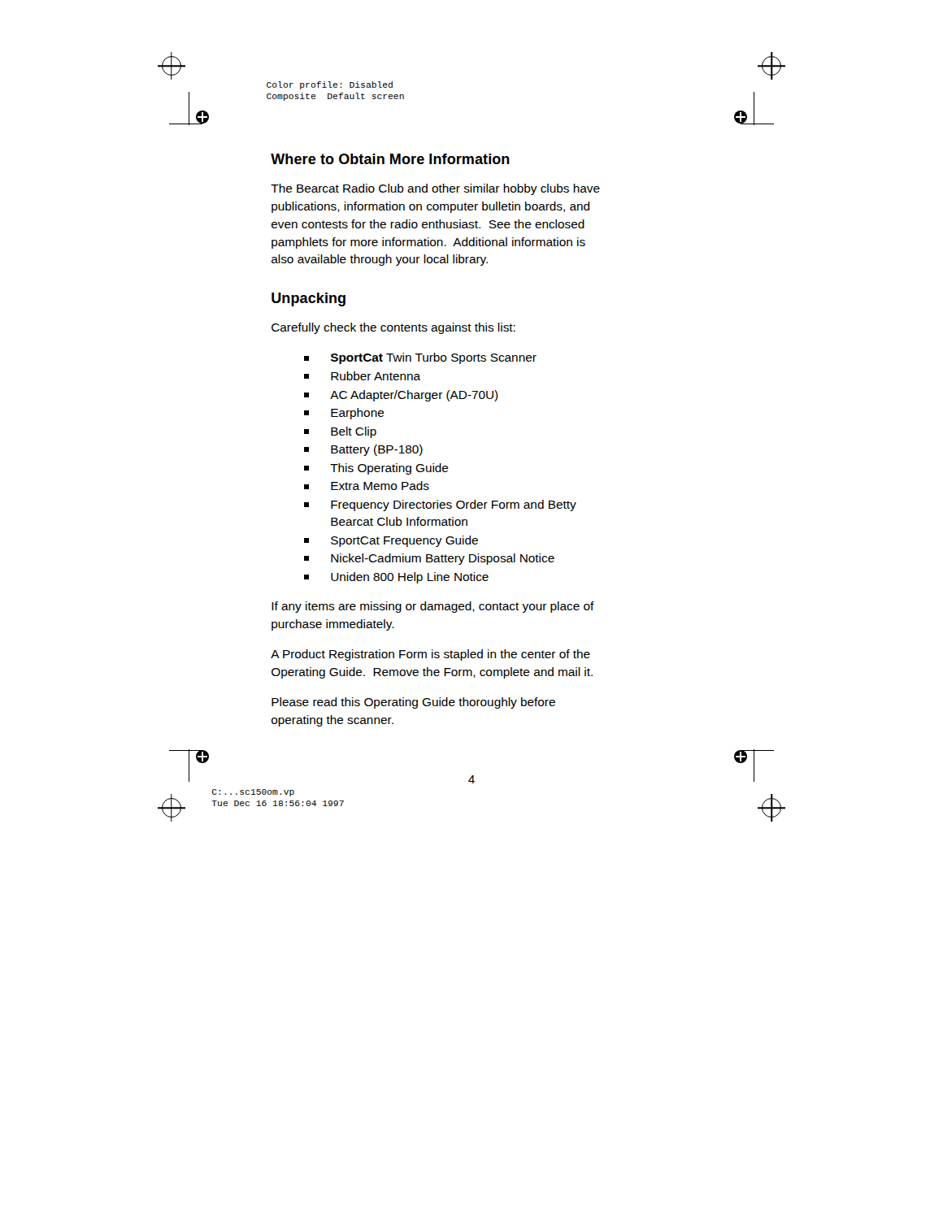Color profile: Disabled Composite Default screen
C:...sc150om.vp Tue Dec 16 18:56:04 1997
Where to Obtain More Information
The Bearcat Radio Club and other similar hobby clubs have publications, information on computer bulletin boards, and even contests for the radio enthusiast. See the enclosed pamphlets for more information. Additional information is also available through your local library.
Unpacking
Carefully check the contents against this list:
SportCat Twin Turbo Sports Scanner
Rubber Antenna
AC Adapter/Charger (AD-70U)
Earphone
Belt Clip
Battery (BP-180)
This Operating Guide
Extra Memo Pads
Frequency Directories Order Form and Betty Bearcat Club Information
SportCat Frequency Guide
Nickel-Cadmium Battery Disposal Notice
Uniden 800 Help Line Notice
If any items are missing or damaged, contact your place of purchase immediately.
A Product Registration Form is stapled in the center of the Operating Guide. Remove the Form, complete and mail it.
Please read this Operating Guide thoroughly before operating the scanner.
4